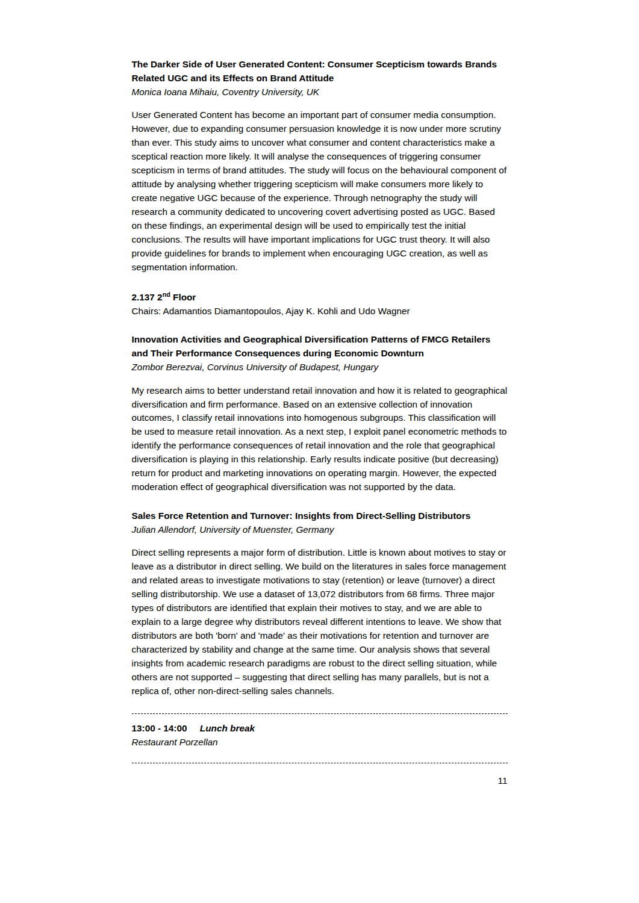The Darker Side of User Generated Content: Consumer Scepticism towards Brands Related UGC and its Effects on Brand Attitude
Monica Ioana Mihaiu, Coventry University, UK
User Generated Content has become an important part of consumer media consumption. However, due to expanding consumer persuasion knowledge it is now under more scrutiny than ever. This study aims to uncover what consumer and content characteristics make a sceptical reaction more likely. It will analyse the consequences of triggering consumer scepticism in terms of brand attitudes. The study will focus on the behavioural component of attitude by analysing whether triggering scepticism will make consumers more likely to create negative UGC because of the experience. Through netnography the study will research a community dedicated to uncovering covert advertising posted as UGC. Based on these findings, an experimental design will be used to empirically test the initial conclusions. The results will have important implications for UGC trust theory. It will also provide guidelines for brands to implement when encouraging UGC creation, as well as segmentation information.
2.137 2nd Floor
Chairs: Adamantios Diamantopoulos, Ajay K. Kohli and Udo Wagner
Innovation Activities and Geographical Diversification Patterns of FMCG Retailers and Their Performance Consequences during Economic Downturn
Zombor Berezvai, Corvinus University of Budapest, Hungary
My research aims to better understand retail innovation and how it is related to geographical diversification and firm performance. Based on an extensive collection of innovation outcomes, I classify retail innovations into homogenous subgroups. This classification will be used to measure retail innovation. As a next step, I exploit panel econometric methods to identify the performance consequences of retail innovation and the role that geographical diversification is playing in this relationship. Early results indicate positive (but decreasing) return for product and marketing innovations on operating margin. However, the expected moderation effect of geographical diversification was not supported by the data.
Sales Force Retention and Turnover: Insights from Direct-Selling Distributors
Julian Allendorf, University of Muenster, Germany
Direct selling represents a major form of distribution. Little is known about motives to stay or leave as a distributor in direct selling. We build on the literatures in sales force management and related areas to investigate motivations to stay (retention) or leave (turnover) a direct selling distributorship. We use a dataset of 13,072 distributors from 68 firms. Three major types of distributors are identified that explain their motives to stay, and we are able to explain to a large degree why distributors reveal different intentions to leave. We show that distributors are both 'born' and 'made' as their motivations for retention and turnover are characterized by stability and change at the same time. Our analysis shows that several insights from academic research paradigms are robust to the direct selling situation, while others are not supported – suggesting that direct selling has many parallels, but is not a replica of, other non-direct-selling sales channels.
13:00 - 14:00 Lunch break
Restaurant Porzellan
11